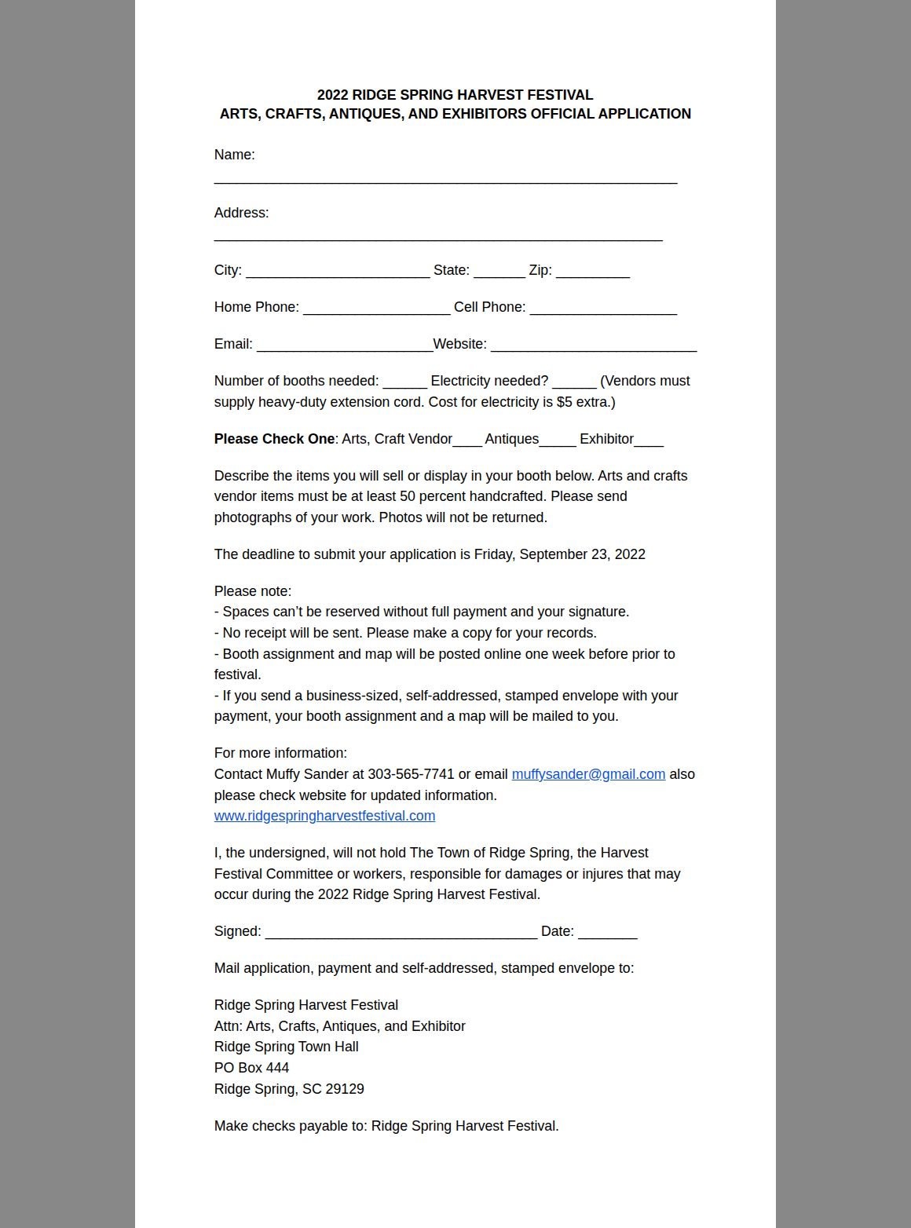2022 RIDGE SPRING HARVEST FESTIVAL
ARTS, CRAFTS, ANTIQUES, AND EXHIBITORS OFFICIAL APPLICATION
Name: _______________________________________________________________
Address: _____________________________________________________________
City: _________________________ State: _______ Zip: __________
Home Phone: ____________________ Cell Phone: ____________________
Email: ________________________Website: ____________________________
Number of booths needed: ______ Electricity needed? ______ (Vendors must supply heavy-duty extension cord. Cost for electricity is $5 extra.)
Please Check One: Arts, Craft Vendor____ Antiques_____ Exhibitor____
Describe the items you will sell or display in your booth below. Arts and crafts vendor items must be at least 50 percent handcrafted. Please send photographs of your work. Photos will not be returned.
The deadline to submit your application is Friday, September 23, 2022
Please note:
- Spaces can’t be reserved without full payment and your signature.
- No receipt will be sent. Please make a copy for your records.
- Booth assignment and map will be posted online one week before prior to festival.
- If you send a business-sized, self-addressed, stamped envelope with your payment, your booth assignment and a map will be mailed to you.
For more information:
Contact Muffy Sander at 303-565-7741 or email muffysander@gmail.com also please check website for updated information. www.ridgespringharvestfestival.com
I, the undersigned, will not hold The Town of Ridge Spring, the Harvest Festival Committee or workers, responsible for damages or injures that may occur during the 2022 Ridge Spring Harvest Festival.
Signed: _____________________________________ Date: ________
Mail application, payment and self-addressed, stamped envelope to:
Ridge Spring Harvest Festival
Attn: Arts, Crafts, Antiques, and Exhibitor
Ridge Spring Town Hall
PO Box 444
Ridge Spring, SC 29129
Make checks payable to: Ridge Spring Harvest Festival.